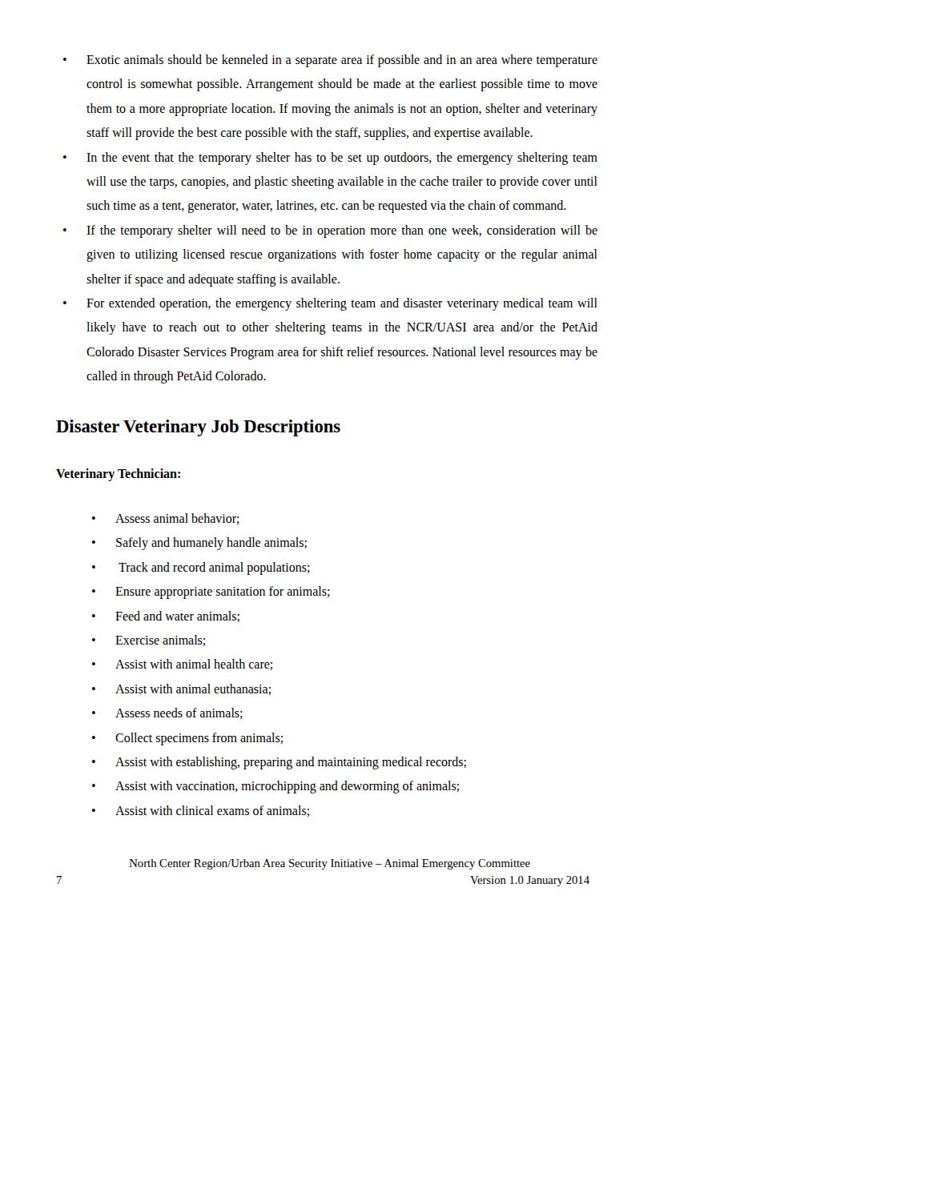Exotic animals should be kenneled in a separate area if possible and in an area where temperature control is somewhat possible. Arrangement should be made at the earliest possible time to move them to a more appropriate location. If moving the animals is not an option, shelter and veterinary staff will provide the best care possible with the staff, supplies, and expertise available.
In the event that the temporary shelter has to be set up outdoors, the emergency sheltering team will use the tarps, canopies, and plastic sheeting available in the cache trailer to provide cover until such time as a tent, generator, water, latrines, etc. can be requested via the chain of command.
If the temporary shelter will need to be in operation more than one week, consideration will be given to utilizing licensed rescue organizations with foster home capacity or the regular animal shelter if space and adequate staffing is available.
For extended operation, the emergency sheltering team and disaster veterinary medical team will likely have to reach out to other sheltering teams in the NCR/UASI area and/or the PetAid Colorado Disaster Services Program area for shift relief resources. National level resources may be called in through PetAid Colorado.
Disaster Veterinary Job Descriptions
Veterinary Technician:
Assess animal behavior;
Safely and humanely handle animals;
Track and record animal populations;
Ensure appropriate sanitation for animals;
Feed and water animals;
Exercise animals;
Assist with animal health care;
Assist with animal euthanasia;
Assess needs of animals;
Collect specimens from animals;
Assist with establishing, preparing and maintaining medical records;
Assist with vaccination, microchipping and deworming of animals;
Assist with clinical exams of animals;
7
North Center Region/Urban Area Security Initiative – Animal Emergency Committee Version 1.0 January 2014